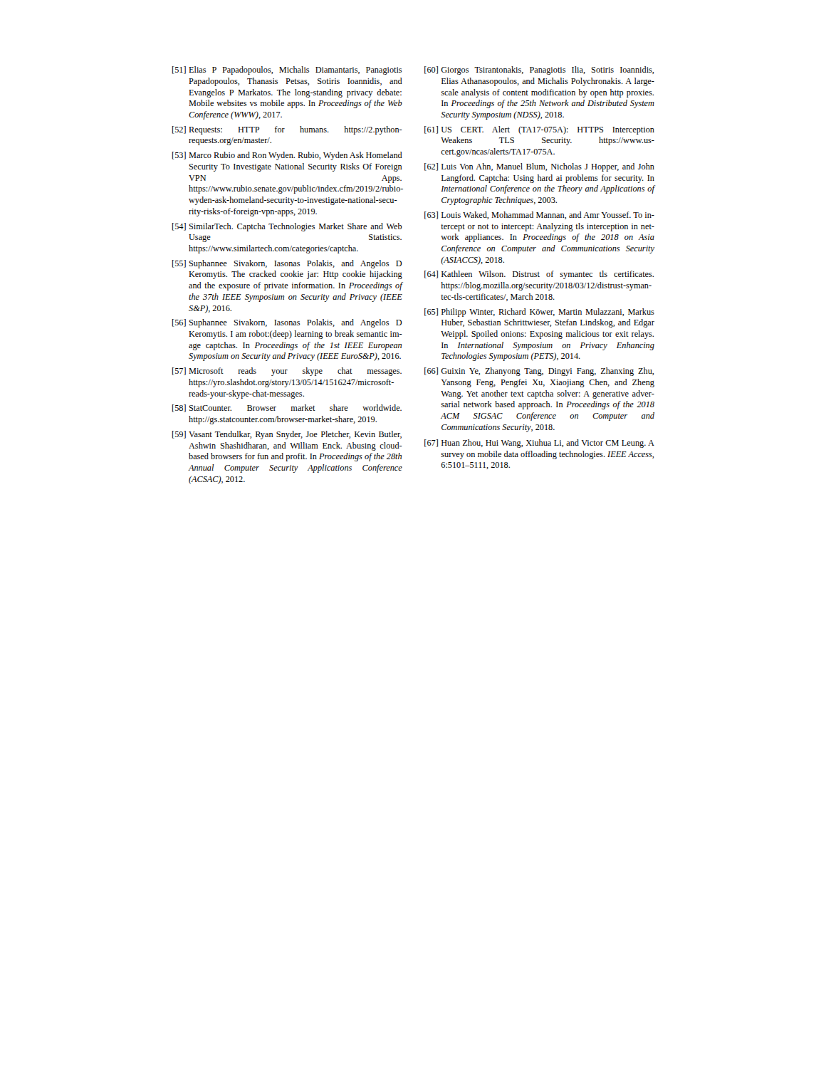[51] Elias P Papadopoulos, Michalis Diamantaris, Panagiotis Papadopoulos, Thanasis Petsas, Sotiris Ioannidis, and Evangelos P Markatos. The long-standing privacy debate: Mobile websites vs mobile apps. In Proceedings of the Web Conference (WWW), 2017.
[52] Requests: HTTP for humans. https://2.python-requests.org/en/master/.
[53] Marco Rubio and Ron Wyden. Rubio, Wyden Ask Homeland Security To Investigate National Security Risks Of Foreign VPN Apps. https://www.rubio.senate.gov/public/index.cfm/2019/2/rubio-wyden-ask-homeland-security-to-investigate-national-security-risks-of-foreign-vpn-apps, 2019.
[54] SimilarTech. Captcha Technologies Market Share and Web Usage Statistics. https://www.similartech.com/categories/captcha.
[55] Suphannee Sivakorn, Iasonas Polakis, and Angelos D Keromytis. The cracked cookie jar: Http cookie hijacking and the exposure of private information. In Proceedings of the 37th IEEE Symposium on Security and Privacy (IEEE S&P), 2016.
[56] Suphannee Sivakorn, Iasonas Polakis, and Angelos D Keromytis. I am robot:(deep) learning to break semantic image captchas. In Proceedings of the 1st IEEE European Symposium on Security and Privacy (IEEE EuroS&P), 2016.
[57] Microsoft reads your skype chat messages. https://yro.slashdot.org/story/13/05/14/1516247/microsoft-reads-your-skype-chat-messages.
[58] StatCounter. Browser market share worldwide. http://gs.statcounter.com/browser-market-share, 2019.
[59] Vasant Tendulkar, Ryan Snyder, Joe Pletcher, Kevin Butler, Ashwin Shashidharan, and William Enck. Abusing cloud-based browsers for fun and profit. In Proceedings of the 28th Annual Computer Security Applications Conference (ACSAC), 2012.
[60] Giorgos Tsirantonakis, Panagiotis Ilia, Sotiris Ioannidis, Elias Athanasopoulos, and Michalis Polychronakis. A large-scale analysis of content modification by open http proxies. In Proceedings of the 25th Network and Distributed System Security Symposium (NDSS), 2018.
[61] US CERT. Alert (TA17-075A): HTTPS Interception Weakens TLS Security. https://www.us-cert.gov/ncas/alerts/TA17-075A.
[62] Luis Von Ahn, Manuel Blum, Nicholas J Hopper, and John Langford. Captcha: Using hard ai problems for security. In International Conference on the Theory and Applications of Cryptographic Techniques, 2003.
[63] Louis Waked, Mohammad Mannan, and Amr Youssef. To intercept or not to intercept: Analyzing tls interception in network appliances. In Proceedings of the 2018 on Asia Conference on Computer and Communications Security (ASIACCS), 2018.
[64] Kathleen Wilson. Distrust of symantec tls certificates. https://blog.mozilla.org/security/2018/03/12/distrust-symantec-tls-certificates/, March 2018.
[65] Philipp Winter, Richard Köwer, Martin Mulazzani, Markus Huber, Sebastian Schrittwieser, Stefan Lindskog, and Edgar Weippl. Spoiled onions: Exposing malicious tor exit relays. In International Symposium on Privacy Enhancing Technologies Symposium (PETS), 2014.
[66] Guixin Ye, Zhanyong Tang, Dingyi Fang, Zhanxing Zhu, Yansong Feng, Pengfei Xu, Xiaojiang Chen, and Zheng Wang. Yet another text captcha solver: A generative adversarial network based approach. In Proceedings of the 2018 ACM SIGSAC Conference on Computer and Communications Security, 2018.
[67] Huan Zhou, Hui Wang, Xiuhua Li, and Victor CM Leung. A survey on mobile data offloading technologies. IEEE Access, 6:5101–5111, 2018.